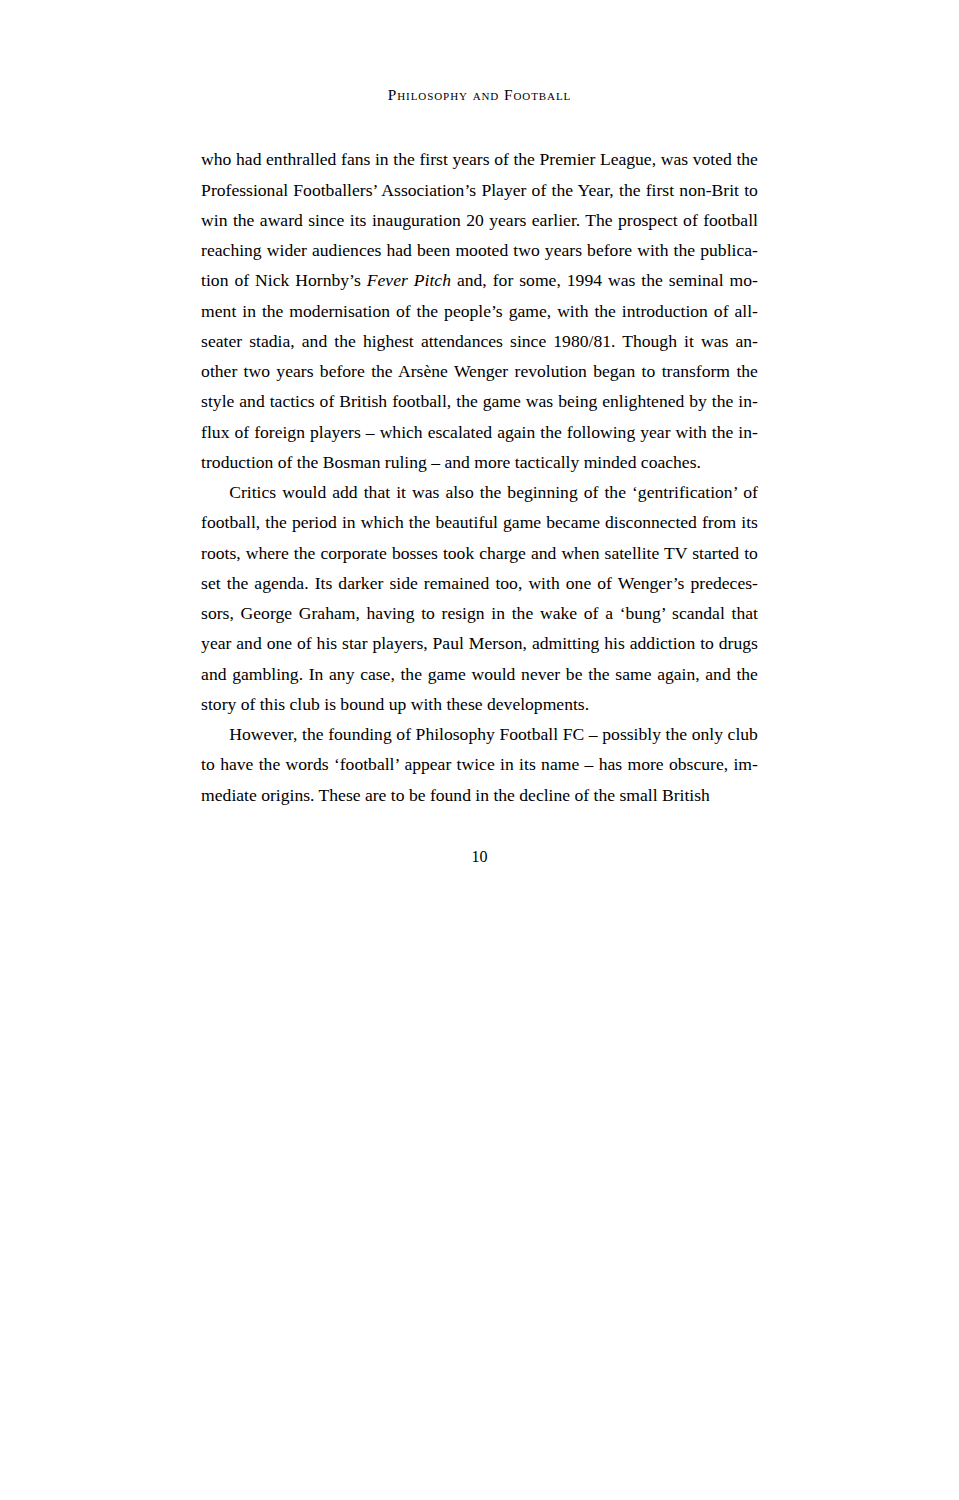Philosophy and Football
who had enthralled fans in the first years of the Premier League, was voted the Professional Footballers’ Association’s Player of the Year, the first non-Brit to win the award since its inauguration 20 years earlier. The prospect of football reaching wider audiences had been mooted two years before with the publication of Nick Hornby’s Fever Pitch and, for some, 1994 was the seminal moment in the modernisation of the people’s game, with the introduction of all-seater stadia, and the highest attendances since 1980/81. Though it was another two years before the Arsène Wenger revolution began to transform the style and tactics of British football, the game was being enlightened by the influx of foreign players – which escalated again the following year with the introduction of the Bosman ruling – and more tactically minded coaches.
Critics would add that it was also the beginning of the ‘gentrification’ of football, the period in which the beautiful game became disconnected from its roots, where the corporate bosses took charge and when satellite TV started to set the agenda. Its darker side remained too, with one of Wenger’s predecessors, George Graham, having to resign in the wake of a ‘bung’ scandal that year and one of his star players, Paul Merson, admitting his addiction to drugs and gambling. In any case, the game would never be the same again, and the story of this club is bound up with these developments.
However, the founding of Philosophy Football FC – possibly the only club to have the words ‘football’ appear twice in its name – has more obscure, immediate origins. These are to be found in the decline of the small British
10